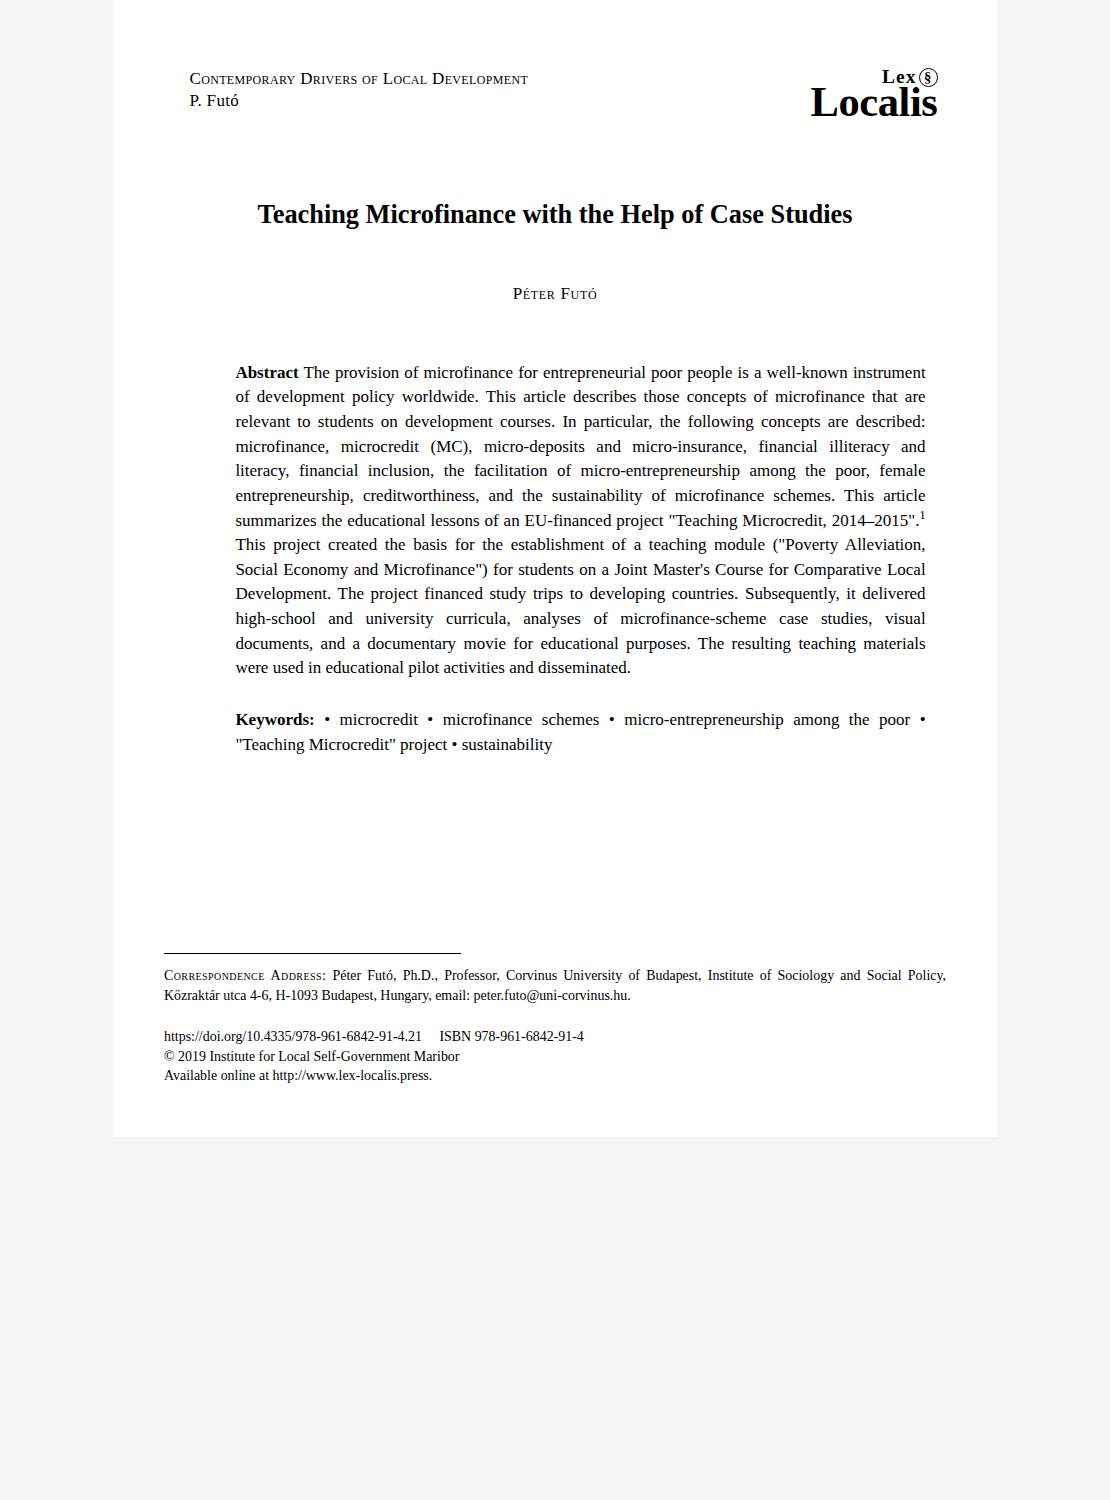Contemporary Drivers of Local Development
P. Futó
Lex§ Localis
Teaching Microfinance with the Help of Case Studies
Péter Futó
Abstract The provision of microfinance for entrepreneurial poor people is a well-known instrument of development policy worldwide. This article describes those concepts of microfinance that are relevant to students on development courses. In particular, the following concepts are described: microfinance, microcredit (MC), micro-deposits and micro-insurance, financial illiteracy and literacy, financial inclusion, the facilitation of micro-entrepreneurship among the poor, female entrepreneurship, creditworthiness, and the sustainability of microfinance schemes. This article summarizes the educational lessons of an EU-financed project "Teaching Microcredit, 2014–2015".1 This project created the basis for the establishment of a teaching module ("Poverty Alleviation, Social Economy and Microfinance") for students on a Joint Master's Course for Comparative Local Development. The project financed study trips to developing countries. Subsequently, it delivered high-school and university curricula, analyses of microfinance-scheme case studies, visual documents, and a documentary movie for educational purposes. The resulting teaching materials were used in educational pilot activities and disseminated.
Keywords: • microcredit • microfinance schemes • micro-entrepreneurship among the poor • "Teaching Microcredit" project • sustainability
Correspondence Address: Péter Futó, Ph.D., Professor, Corvinus University of Budapest, Institute of Sociology and Social Policy, Közraktár utca 4-6, H-1093 Budapest, Hungary, email: peter.futo@uni-corvinus.hu.
https://doi.org/10.4335/978-961-6842-91-4.21 ISBN 978-961-6842-91-4
© 2019 Institute for Local Self-Government Maribor
Available online at http://www.lex-localis.press.